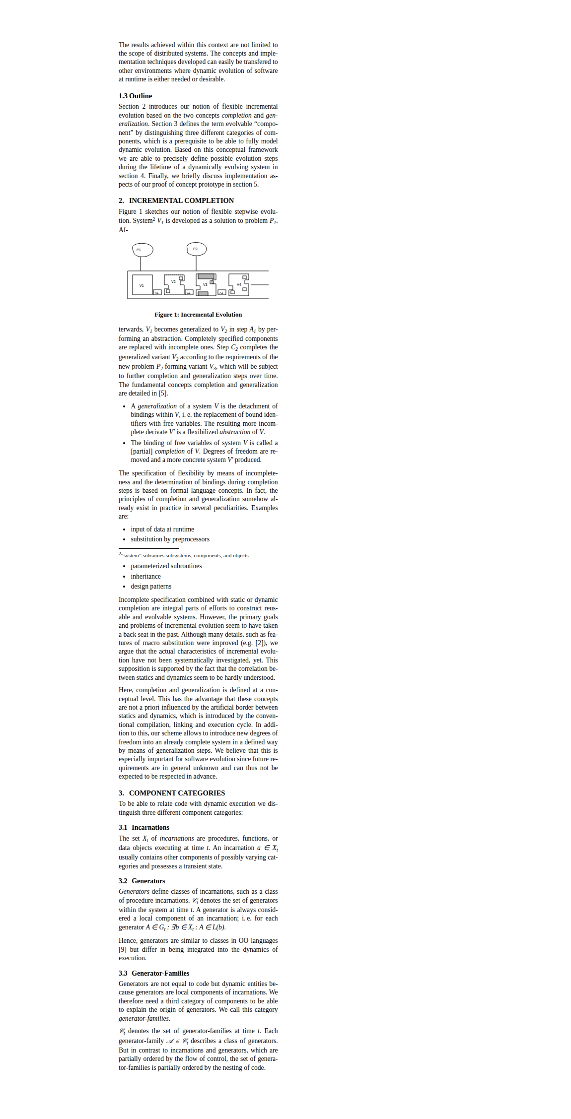The results achieved within this context are not limited to the scope of distributed systems. The concepts and implementation techniques developed can easily be transfered to other environments where dynamic evolution of software at runtime is either needed or desirable.
1.3 Outline
Section 2 introduces our notion of flexible incremental evolution based on the two concepts completion and generalization. Section 3 defines the term evolvable “component” by distinguishing three different categories of components, which is a prerequisite to be able to fully model dynamic evolution. Based on this conceptual framework we are able to precisely define possible evolution steps during the lifetime of a dynamically evolving system in section 4. Finally, we briefly discuss implementation aspects of our proof of concept prototype in section 5.
2. INCREMENTAL COMPLETION
Figure 1 sketches our notion of flexible stepwise evolution. System2 V1 is developed as a solution to problem P1. Af-
P1 P2 V1 A1 V2 C1 V3 A2 V4
Figure 1: Incremental Evolution
terwards, V1 becomes generalized to V2 in step A1 by performing an abstraction. Completely specified components are replaced with incomplete ones. Step C2 completes the generalized variant V2 according to the requirements of the new problem P2 forming variant V3, which will be subject to further completion and generalization steps over time. The fundamental concepts completion and generalization are detailed in [5].
A generalization of a system V is the detachment of bindings within V, i. e. the replacement of bound identifiers with free variables. The resulting more incomplete derivate V′ is a flexibilized abstraction of V.
The binding of free variables of system V is called a [partial] completion of V. Degrees of freedom are removed and a more concrete system V′ produced.
The specification of flexibility by means of incompleteness and the determination of bindings during completion steps is based on formal language concepts. In fact, the principles of completion and generalization somehow already exist in practice in several peculiarities. Examples are:
input of data at runtime
substitution by preprocessors
2“system” subsumes subsystems, components, and objects
parameterized subroutines
inheritance
design patterns
Incomplete specification combined with static or dynamic completion are integral parts of efforts to construct reusable and evolvable systems. However, the primary goals and problems of incremental evolution seem to have taken a back seat in the past. Although many details, such as features of macro substitution were improved (e.g. [2]), we argue that the actual characteristics of incremental evolution have not been systematically investigated, yet. This supposition is supported by the fact that the correlation between statics and dynamics seem to be hardly understood.
Here, completion and generalization is defined at a conceptual level. This has the advantage that these concepts are not a priori influenced by the artificial border between statics and dynamics, which is introduced by the conventional compilation, linking and execution cycle. In addition to this, our scheme allows to introduce new degrees of freedom into an already complete system in a defined way by means of generalization steps. We believe that this is especially important for software evolution since future requirements are in general unknown and can thus not be expected to be respected in advance.
3. COMPONENT CATEGORIES
To be able to relate code with dynamic execution we distinguish three different component categories:
3.1 Incarnations
The set Xt of incarnations are procedures, functions, or data objects executing at time t. An incarnation a ∈ Xt usually contains other components of possibly varying categories and possesses a transient state.
3.2 Generators
Generators define classes of incarnations, such as a class of procedure incarnations. 𝒞t denotes the set of generators within the system at time t. A generator is always considered a local component of an incarnation; i. e. for each generator A ∈ Gt : ∃b ∈ Xt : A ∈ L(b).
Hence, generators are similar to classes in OO languages [9] but differ in being integrated into the dynamics of execution.
3.3 Generator-Families
Generators are not equal to code but dynamic entities because generators are local components of incarnations. We therefore need a third category of components to be able to explain the origin of generators. We call this category generator-families.
𝒞t denotes the set of generator-families at time t. Each generator-family 𝒜 ∈ 𝒞t describes a class of generators. But in contrast to incarnations and generators, which are partially ordered by the flow of control, the set of generator-families is partially ordered by the nesting of code.